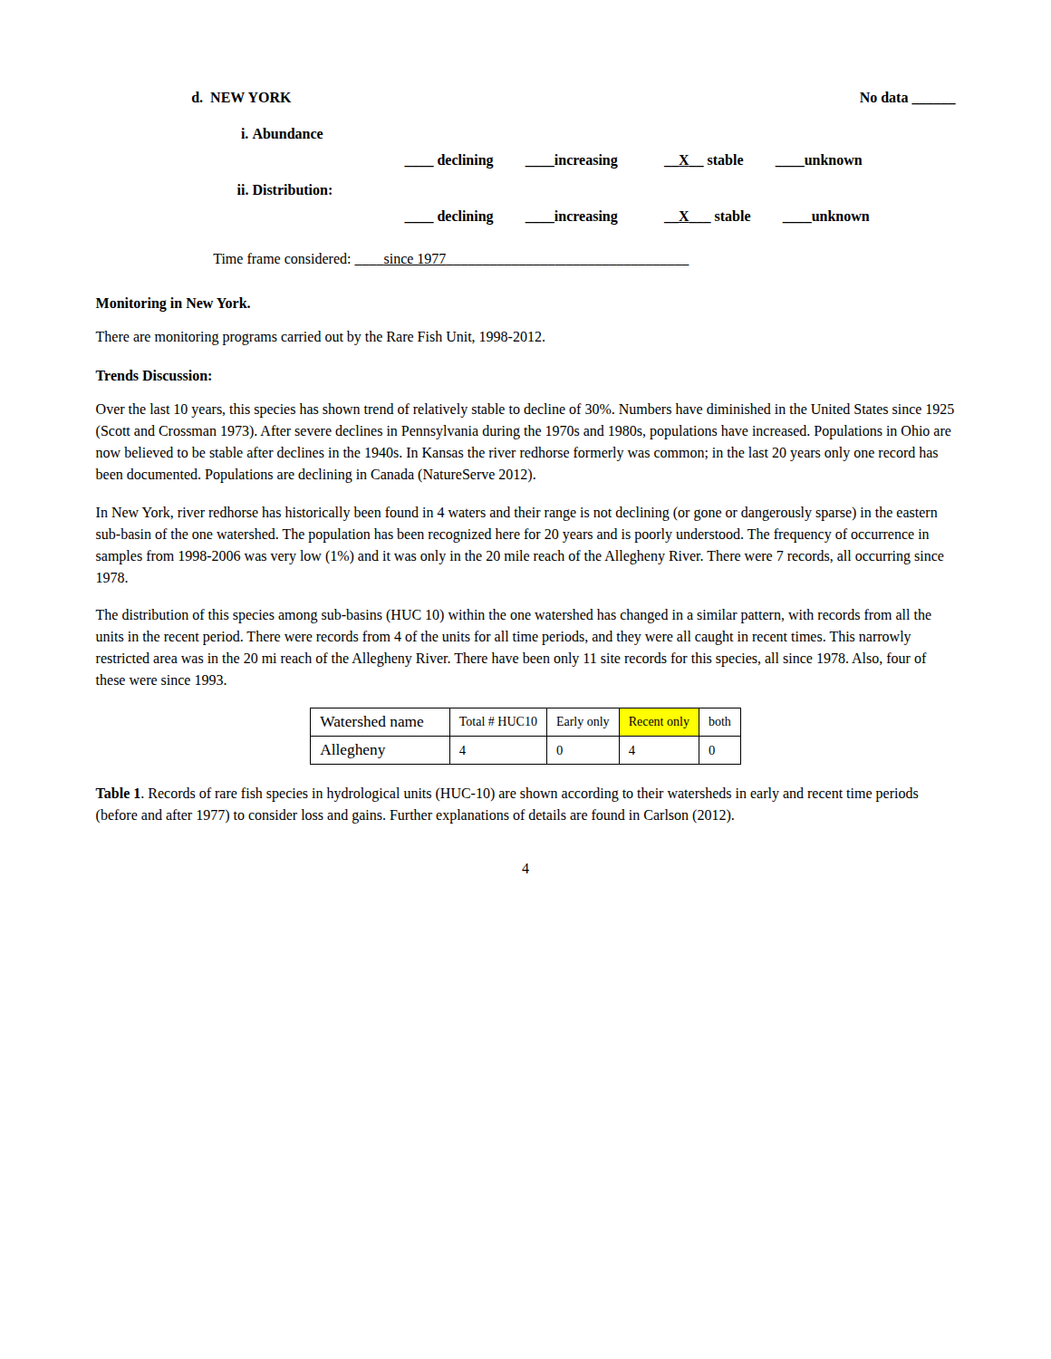d. NEW YORK No data ______
Abundance
____ declining ____increasing __X__ stable ____unknown
Distribution:
____ declining ____increasing __X___ stable ____unknown
Time frame considered: ____since 1977_______________ _________________
Monitoring in New York.
There are monitoring programs carried out by the Rare Fish Unit, 1998-2012.
Trends Discussion:
Over the last 10 years, this species has shown trend of relatively stable to decline of 30%. Numbers have diminished in the United States since 1925 (Scott and Crossman 1973). After severe declines in Pennsylvania during the 1970s and 1980s, populations have increased. Populations in Ohio are now believed to be stable after declines in the 1940s. In Kansas the river redhorse formerly was common; in the last 20 years only one record has been documented. Populations are declining in Canada (NatureServe 2012).
In New York, river redhorse has historically been found in 4 waters and their range is not declining (or gone or dangerously sparse) in the eastern sub-basin of the one watershed. The population has been recognized here for 20 years and is poorly understood. The frequency of occurrence in samples from 1998-2006 was very low (1%) and it was only in the 20 mile reach of the Allegheny River. There were 7 records, all occurring since 1978.
The distribution of this species among sub-basins (HUC 10) within the one watershed has changed in a similar pattern, with records from all the units in the recent period. There were records from 4 of the units for all time periods, and they were all caught in recent times. This narrowly restricted area was in the 20 mi reach of the Allegheny River. There have been only 11 site records for this species, all since 1978. Also, four of these were since 1993.
| Watershed name | Total # HUC10 | Early only | Recent only | both |
| Allegheny | 4 | 0 | 4 | 0 |
Table 1. Records of rare fish species in hydrological units (HUC-10) are shown according to their watersheds in early and recent time periods (before and after 1977) to consider loss and gains. Further explanations of details are found in Carlson (2012).
4